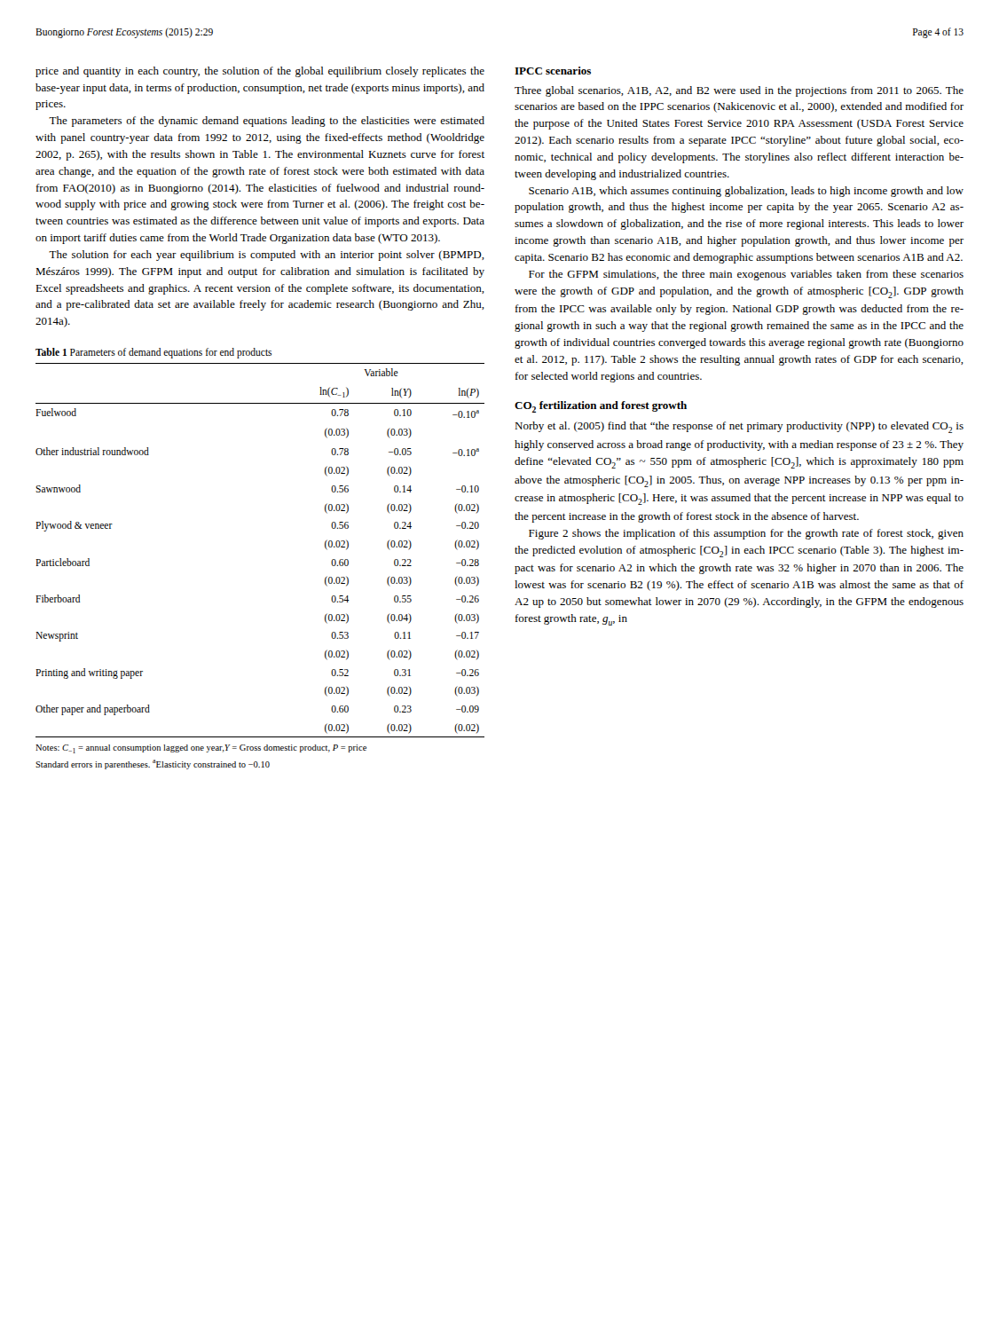Buongiorno Forest Ecosystems (2015) 2:29
Page 4 of 13
price and quantity in each country, the solution of the global equilibrium closely replicates the base-year input data, in terms of production, consumption, net trade (exports minus imports), and prices.
The parameters of the dynamic demand equations leading to the elasticities were estimated with panel country-year data from 1992 to 2012, using the fixed-effects method (Wooldridge 2002, p. 265), with the results shown in Table 1. The environmental Kuznets curve for forest area change, and the equation of the growth rate of forest stock were both estimated with data from FAO(2010) as in Buongiorno (2014). The elasticities of fuelwood and industrial roundwood supply with price and growing stock were from Turner et al. (2006). The freight cost between countries was estimated as the difference between unit value of imports and exports. Data on import tariff duties came from the World Trade Organization data base (WTO 2013).
The solution for each year equilibrium is computed with an interior point solver (BPMPD, Mészáros 1999). The GFPM input and output for calibration and simulation is facilitated by Excel spreadsheets and graphics. A recent version of the complete software, its documentation, and a pre-calibrated data set are available freely for academic research (Buongiorno and Zhu, 2014a).
Table 1 Parameters of demand equations for end products
| | Variable |
| --- | --- |
| | ln( C −1 ) | ln( Y ) | ln( P ) |
| Fuelwood | 0.78 | 0.10 | −0.10 a |
| | (0.03) | (0.03) | |
| Other industrial roundwood | 0.78 | −0.05 | −0.10 a |
| | (0.02) | (0.02) | |
| Sawnwood | 0.56 | 0.14 | −0.10 |
| | (0.02) | (0.02) | (0.02) |
| Plywood & veneer | 0.56 | 0.24 | −0.20 |
| | (0.02) | (0.02) | (0.02) |
| Particleboard | 0.60 | 0.22 | −0.28 |
| | (0.02) | (0.03) | (0.03) |
| Fiberboard | 0.54 | 0.55 | −0.26 |
| | (0.02) | (0.04) | (0.03) |
| Newsprint | 0.53 | 0.11 | −0.17 |
| | (0.02) | (0.02) | (0.02) |
| Printing and writing paper | 0.52 | 0.31 | −0.26 |
| | (0.02) | (0.02) | (0.03) |
| Other paper and paperboard | 0.60 | 0.23 | −0.09 |
| | (0.02) | (0.02) | (0.02) |
Notes: C−1 = annual consumption lagged one year,Y = Gross domestic product, P = price
Standard errors in parentheses. aElasticity constrained to −0.10
IPCC scenarios
Three global scenarios, A1B, A2, and B2 were used in the projections from 2011 to 2065. The scenarios are based on the IPPC scenarios (Nakicenovic et al., 2000), extended and modified for the purpose of the United States Forest Service 2010 RPA Assessment (USDA Forest Service 2012). Each scenario results from a separate IPCC “storyline” about future global social, economic, technical and policy developments. The storylines also reflect different interaction between developing and industrialized countries.
Scenario A1B, which assumes continuing globalization, leads to high income growth and low population growth, and thus the highest income per capita by the year 2065. Scenario A2 assumes a slowdown of globalization, and the rise of more regional interests. This leads to lower income growth than scenario A1B, and higher population growth, and thus lower income per capita. Scenario B2 has economic and demographic assumptions between scenarios A1B and A2.
For the GFPM simulations, the three main exogenous variables taken from these scenarios were the growth of GDP and population, and the growth of atmospheric [CO2]. GDP growth from the IPCC was available only by region. National GDP growth was deducted from the regional growth in such a way that the regional growth remained the same as in the IPCC and the growth of individual countries converged towards this average regional growth rate (Buongiorno et al. 2012, p. 117). Table 2 shows the resulting annual growth rates of GDP for each scenario, for selected world regions and countries.
CO2 fertilization and forest growth
Norby et al. (2005) find that “the response of net primary productivity (NPP) to elevated CO2 is highly conserved across a broad range of productivity, with a median response of 23 ± 2 %. They define “elevated CO2” as ~ 550 ppm of atmospheric [CO2], which is approximately 180 ppm above the atmospheric [CO2] in 2005. Thus, on average NPP increases by 0.13 % per ppm increase in atmospheric [CO2]. Here, it was assumed that the percent increase in NPP was equal to the percent increase in the growth of forest stock in the absence of harvest.
Figure 2 shows the implication of this assumption for the growth rate of forest stock, given the predicted evolution of atmospheric [CO2] in each IPCC scenario (Table 3). The highest impact was for scenario A2 in which the growth rate was 32 % higher in 2070 than in 2006. The lowest was for scenario B2 (19 %). The effect of scenario A1B was almost the same as that of A2 up to 2050 but somewhat lower in 2070 (29 %). Accordingly, in the GFPM the endogenous forest growth rate, gu, in